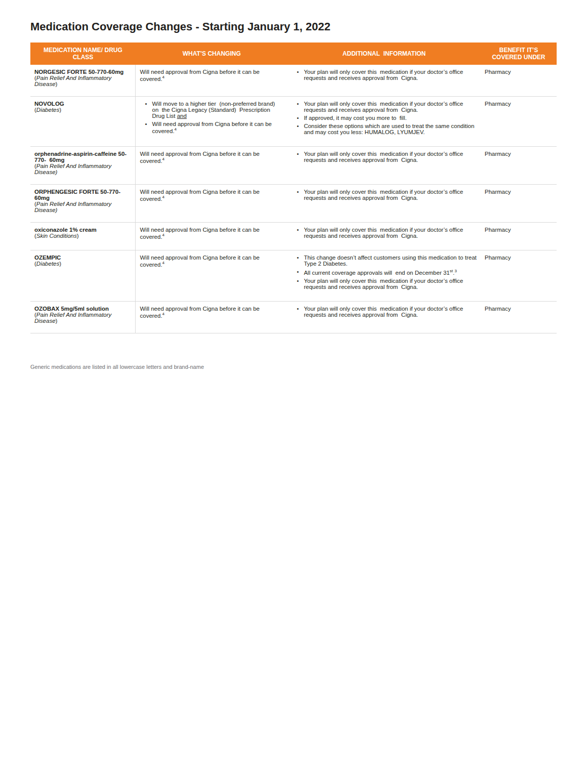Medication Coverage Changes - Starting January 1, 2022
| Medication Name/ Drug Class | What’s Changing | Additional Information | Benefit It’s Covered Under |
| --- | --- | --- | --- |
| NORGESIC FORTE 50-770-60mg ( Pain Relief And Inflammatory Disease ) | Will need approval from Cigna before it can be covered. 4 | Your plan will only cover this medication if your doctor’s office requests and receives approval from Cigna. | Pharmacy |
| NOVOLOG ( Diabetes ) | Will move to a higher tier (non-preferred brand) on the Cigna Legacy (Standard) Prescription Drug List and Will need approval from Cigna before it can be covered. 4 | Your plan will only cover this medication if your doctor’s office requests and receives approval from Cigna. If approved, it may cost you more to fill. Consider these options which are used to treat the same condition and may cost you less: HUMALOG, LYUMJEV. | Pharmacy |
| orphenadrine-aspirin-caffeine 50-770- 60mg ( Pain Relief And Inflammatory Disease) | Will need approval from Cigna before it can be covered. 4 | Your plan will only cover this medication if your doctor’s office requests and receives approval from Cigna. | Pharmacy |
| ORPHENGESIC FORTE 50-770-60mg ( Pain Relief And Inflammatory Disease) | Will need approval from Cigna before it can be covered. 4 | Your plan will only cover this medication if your doctor’s office requests and receives approval from Cigna. | Pharmacy |
| oxiconazole 1% cream ( Skin Conditions ) | Will need approval from Cigna before it can be covered. 4 | Your plan will only cover this medication if your doctor’s office requests and receives approval from Cigna. | Pharmacy |
| OZEMPIC ( Diabetes ) | Will need approval from Cigna before it can be covered. 4 | This change doesn’t affect customers using this medication to treat Type 2 Diabetes. All current coverage approvals will end on December 31 st . 3 Your plan will only cover this medication if your doctor’s office requests and receives approval from Cigna. | Pharmacy |
| OZOBAX 5mg/5ml solution ( Pain Relief And Inflammatory Disease ) | Will need approval from Cigna before it can be covered. 4 | Your plan will only cover this medication if your doctor’s office requests and receives approval from Cigna. | Pharmacy |
Generic medications are listed in all lowercase letters and brand-name